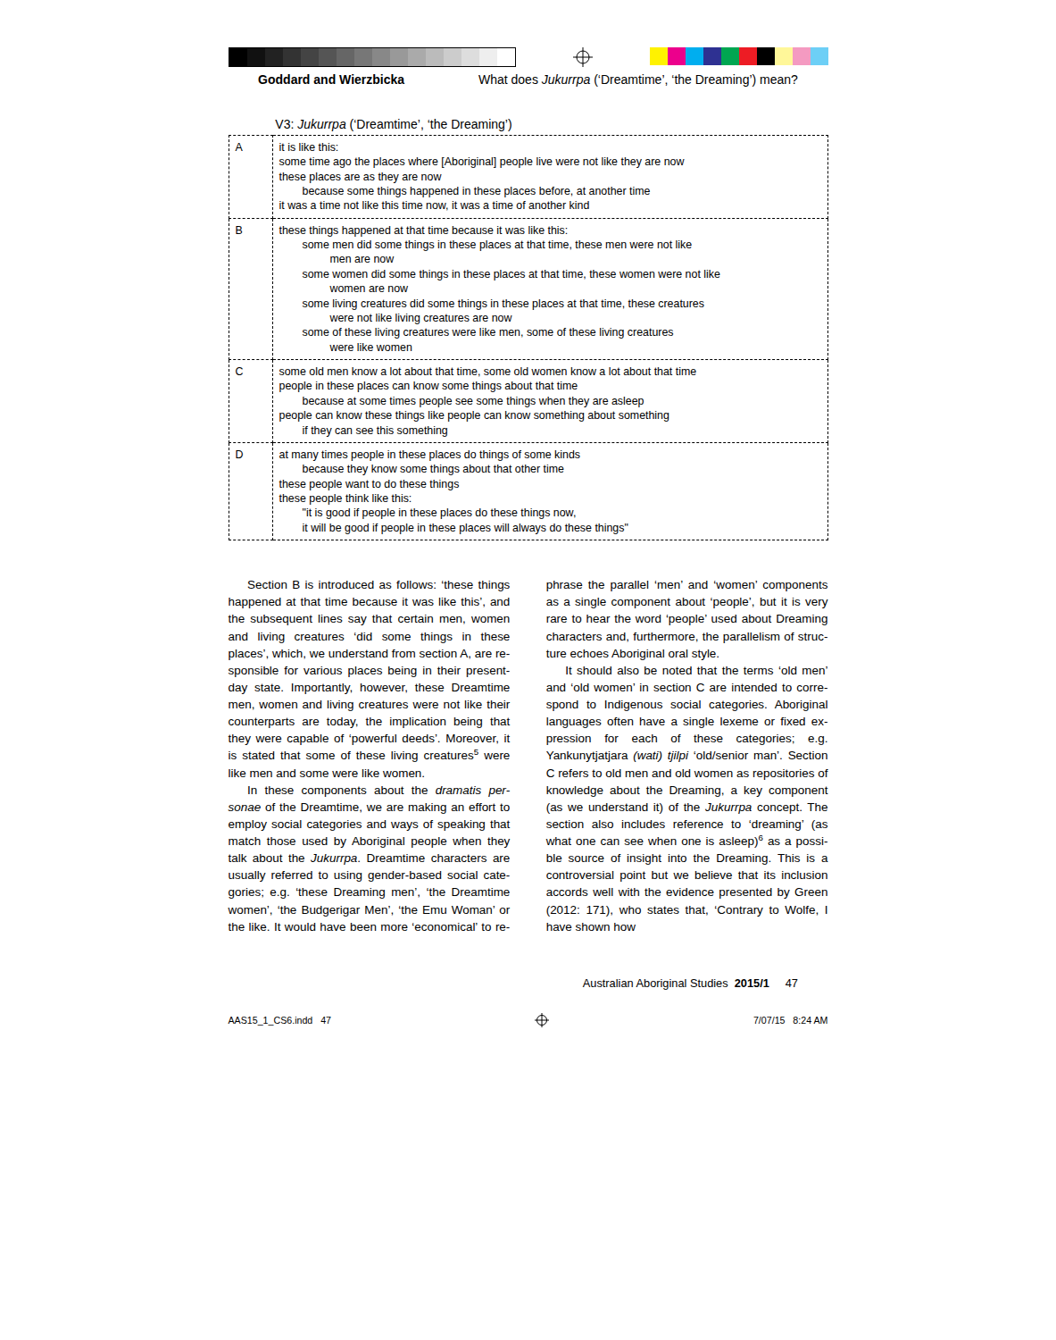Goddard and Wierzbicka
What does Jukurrpa (‘Dreamtime’, ‘the Dreaming’) mean?
V3: Jukurrpa (‘Dreamtime’, ‘the Dreaming’)
| A | it is like this: some time ago the places where [Aboriginal] people live were not like they are now these places are as they are now because some things happened in these places before, at another time it was a time not like this time now, it was a time of another kind |
| B | these things happened at that time because it was like this: some men did some things in these places at that time, these men were not like men are now some women did some things in these places at that time, these women were not like women are now some living creatures did some things in these places at that time, these creatures were not like living creatures are now some of these living creatures were like men, some of these living creatures were like women |
| C | some old men know a lot about that time, some old women know a lot about that time people in these places can know some things about that time because at some times people see some things when they are asleep people can know these things like people can know something about something if they can see this something |
| D | at many times people in these places do things of some kinds because they know some things about that other time these people want to do these things these people think like this: "it is good if people in these places do these things now, it will be good if people in these places will always do these things" |
Section B is introduced as follows: ‘these things happened at that time because it was like this’, and the subsequent lines say that certain men, women and living creatures ‘did some things in these places’, which, we understand from section A, are responsible for various places being in their present-day state. Importantly, however, these Dreamtime men, women and living creatures were not like their counterparts are today, the implication being that they were capable of ‘powerful deeds’. Moreover, it is stated that some of these living creatures5 were like men and some were like women.
In these components about the dramatis personae of the Dreamtime, we are making an effort to employ social categories and ways of speaking that match those used by Aboriginal people when they talk about the Jukurrpa. Dreamtime characters are usually referred to using gender-based social categories; e.g. ‘these Dreaming men’, ‘the Dreamtime women’, ‘the Budgerigar Men’, ‘the Emu Woman’ or the like. It would have been more ‘economical’ to rephrase the parallel ‘men’ and ‘women’ components as a single component about ‘people’, but it is very rare to hear the word ‘people’ used about Dreaming characters and, furthermore, the parallelism of structure echoes Aboriginal oral style.
It should also be noted that the terms ‘old men’ and ‘old women’ in section C are intended to correspond to Indigenous social categories. Aboriginal languages often have a single lexeme or fixed expression for each of these categories; e.g. Yankunytjatjara (wati) tjilpi ‘old/senior man’. Section C refers to old men and old women as repositories of knowledge about the Dreaming, a key component (as we understand it) of the Jukurrpa concept. The section also includes reference to ‘dreaming’ (as what one can see when one is asleep)6 as a possible source of insight into the Dreaming. This is a controversial point but we believe that its inclusion accords well with the evidence presented by Green (2012: 171), who states that, ‘Contrary to Wolfe, I have shown how
Australian Aboriginal Studies 2015/1 47
AAS15_1_CS6.indd 47
7/07/15 8:24 AM